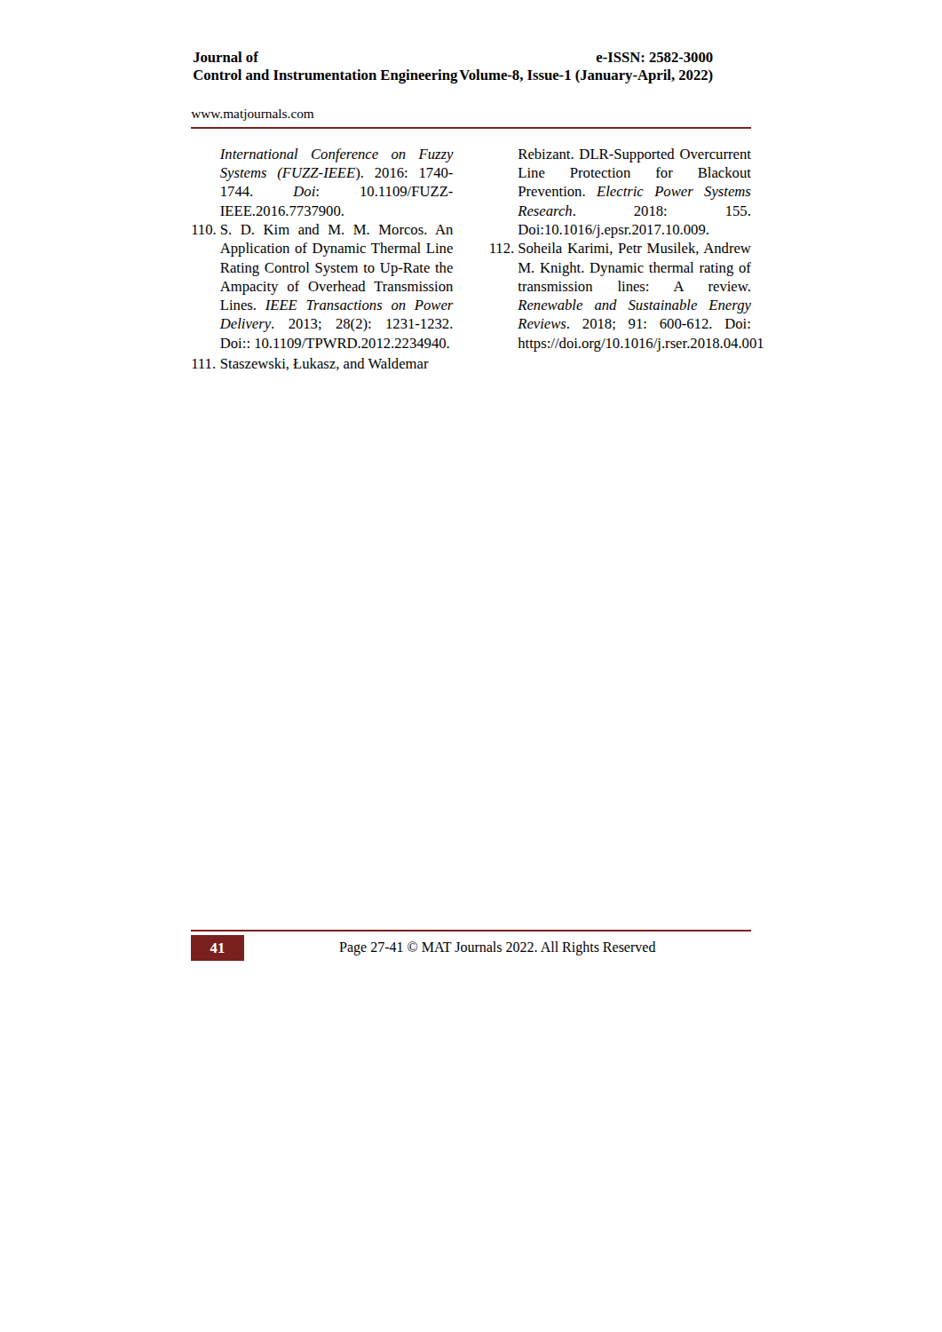| Journal of Control and Instrumentation Engineering | e-ISSN: 2582-3000 Volume-8, Issue-1 (January-April, 2022) |
www.matjournals.com
International Conference on Fuzzy Systems (FUZZ-IEEE). 2016: 1740-1744. Doi: 10.1109/FUZZ-IEEE.2016.7737900.
110. S. D. Kim and M. M. Morcos. An Application of Dynamic Thermal Line Rating Control System to Up-Rate the Ampacity of Overhead Transmission Lines. IEEE Transactions on Power Delivery. 2013; 28(2): 1231-1232. Doi:: 10.1109/TPWRD.2012.2234940.
111. Staszewski, Łukasz, and Waldemar
Rebizant. DLR-Supported Overcurrent Line Protection for Blackout Prevention. Electric Power Systems Research. 2018: 155. Doi:10.1016/j.epsr.2017.10.009.
112. Soheila Karimi, Petr Musilek, Andrew M. Knight. Dynamic thermal rating of transmission lines: A review. Renewable and Sustainable Energy Reviews. 2018; 91: 600-612. Doi: https://doi.org/10.1016/j.rser.2018.04.001
41
Page 27-41 © MAT Journals 2022. All Rights Reserved